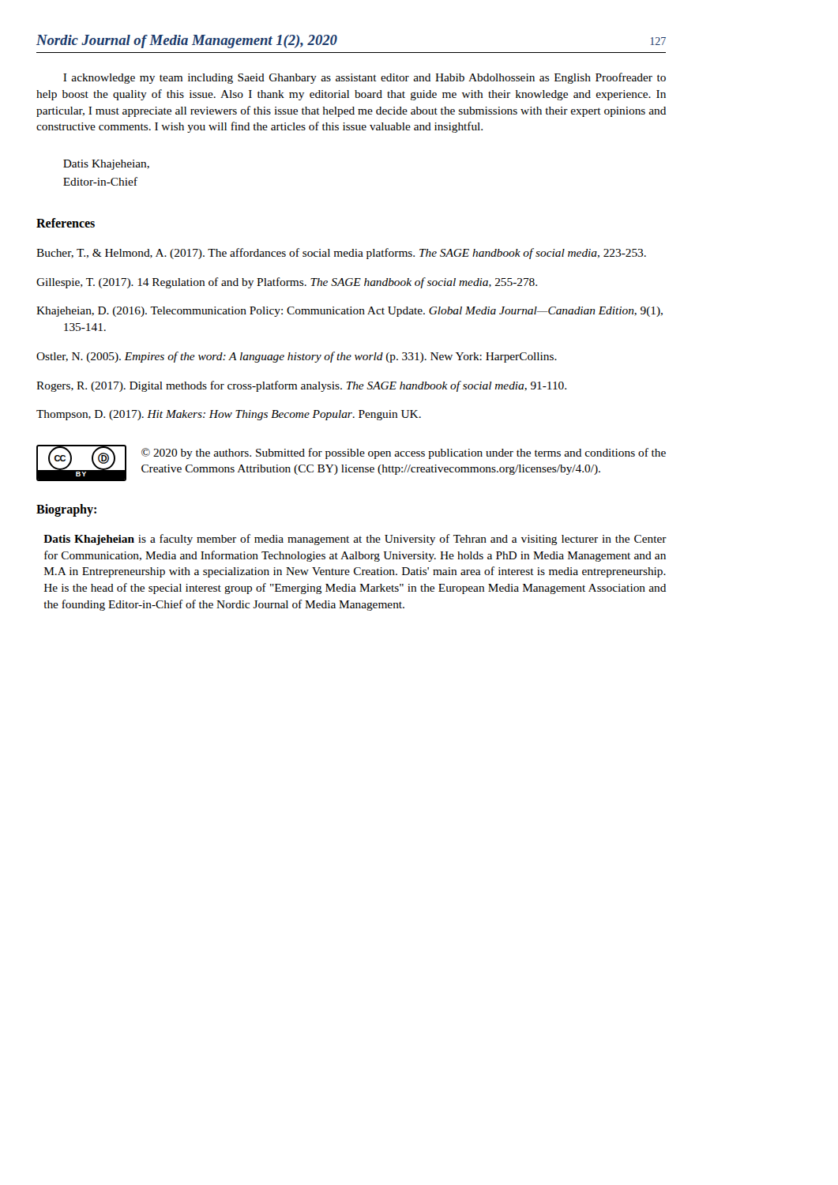Nordic Journal of Media Management 1(2), 2020 127
I acknowledge my team including Saeid Ghanbary as assistant editor and Habib Abdolhossein as English Proofreader to help boost the quality of this issue. Also I thank my editorial board that guide me with their knowledge and experience. In particular, I must appreciate all reviewers of this issue that helped me decide about the submissions with their expert opinions and constructive comments. I wish you will find the articles of this issue valuable and insightful.
Datis Khajeheian,
Editor-in-Chief
References
Bucher, T., & Helmond, A. (2017). The affordances of social media platforms. The SAGE handbook of social media, 223-253.
Gillespie, T. (2017). 14 Regulation of and by Platforms. The SAGE handbook of social media, 255-278.
Khajeheian, D. (2016). Telecommunication Policy: Communication Act Update. Global Media Journal—Canadian Edition, 9(1), 135-141.
Ostler, N. (2005). Empires of the word: A language history of the world (p. 331). New York: HarperCollins.
Rogers, R. (2017). Digital methods for cross-platform analysis. The SAGE handbook of social media, 91-110.
Thompson, D. (2017). Hit Makers: How Things Become Popular. Penguin UK.
CC
Ⓓ
BY
© 2020 by the authors. Submitted for possible open access publication under the terms and conditions of the Creative Commons Attribution (CC BY) license (http://creativecommons.org/licenses/by/4.0/).
Biography:
Datis Khajeheian is a faculty member of media management at the University of Tehran and a visiting lecturer in the Center for Communication, Media and Information Technologies at Aalborg University. He holds a PhD in Media Management and an M.A in Entrepreneurship with a specialization in New Venture Creation. Datis' main area of interest is media entrepreneurship. He is the head of the special interest group of "Emerging Media Markets" in the European Media Management Association and the founding Editor-in-Chief of the Nordic Journal of Media Management.